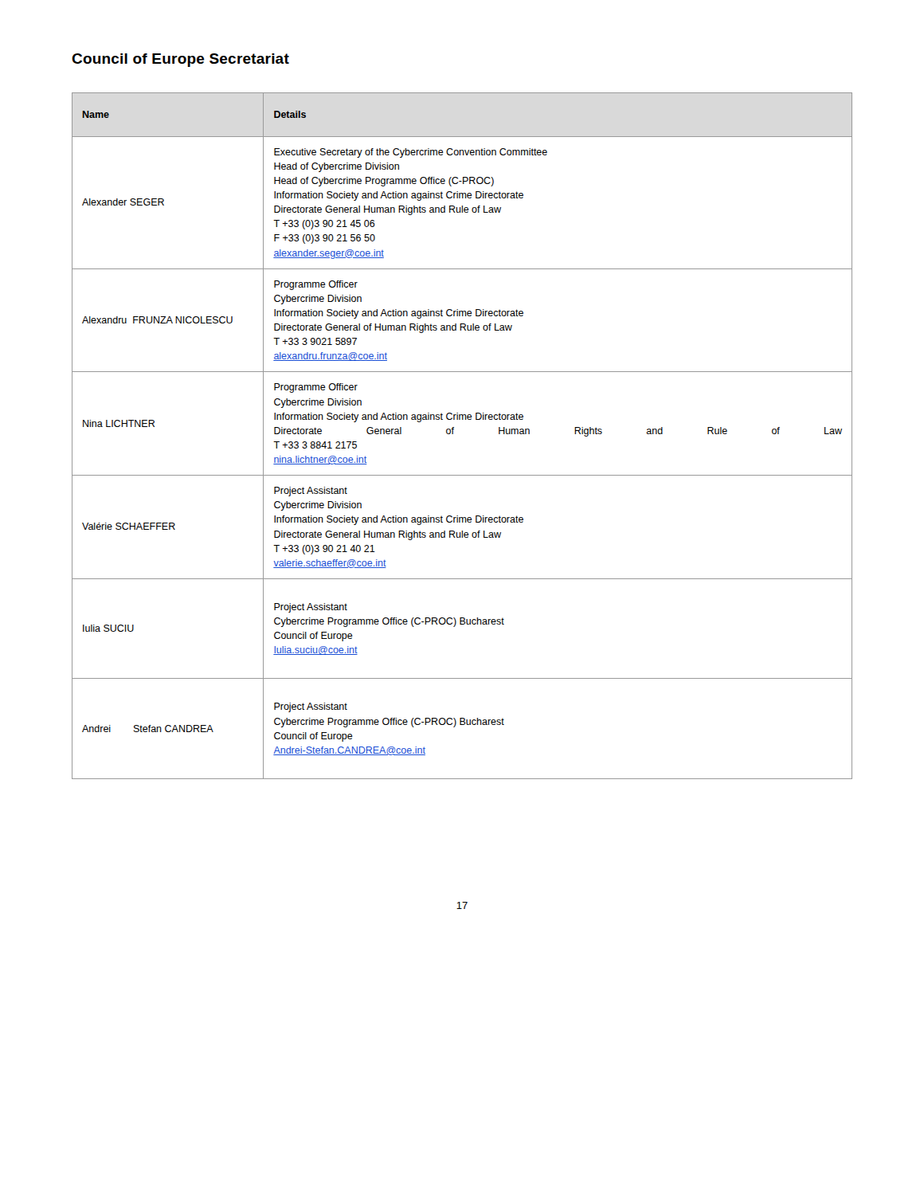Council of Europe Secretariat
| Name | Details |
| --- | --- |
| Alexander SEGER | Executive Secretary of the Cybercrime Convention Committee Head of Cybercrime Division Head of Cybercrime Programme Office (C-PROC) Information Society and Action against Crime Directorate Directorate General Human Rights and Rule of Law T +33 (0)3 90 21 45 06 F +33 (0)3 90 21 56 50 alexander.seger@coe.int |
| Alexandru FRUNZA NICOLESCU | Programme Officer Cybercrime Division Information Society and Action against Crime Directorate Directorate General of Human Rights and Rule of Law T +33 3 9021 5897 alexandru.frunza@coe.int |
| Nina LICHTNER | Programme Officer Cybercrime Division Information Society and Action against Crime Directorate Directorate General of Human Rights and Rule of Law T +33 3 8841 2175 nina.lichtner@coe.int |
| Valérie SCHAEFFER | Project Assistant Cybercrime Division Information Society and Action against Crime Directorate Directorate General Human Rights and Rule of Law T +33 (0)3 90 21 40 21 valerie.schaeffer@coe.int |
| Iulia SUCIU | Project Assistant Cybercrime Programme Office (C-PROC) Bucharest Council of Europe Iulia.suciu@coe.int |
| Andrei Stefan CANDREA | Project Assistant Cybercrime Programme Office (C-PROC) Bucharest Council of Europe Andrei-Stefan.CANDREA@coe.int |
17